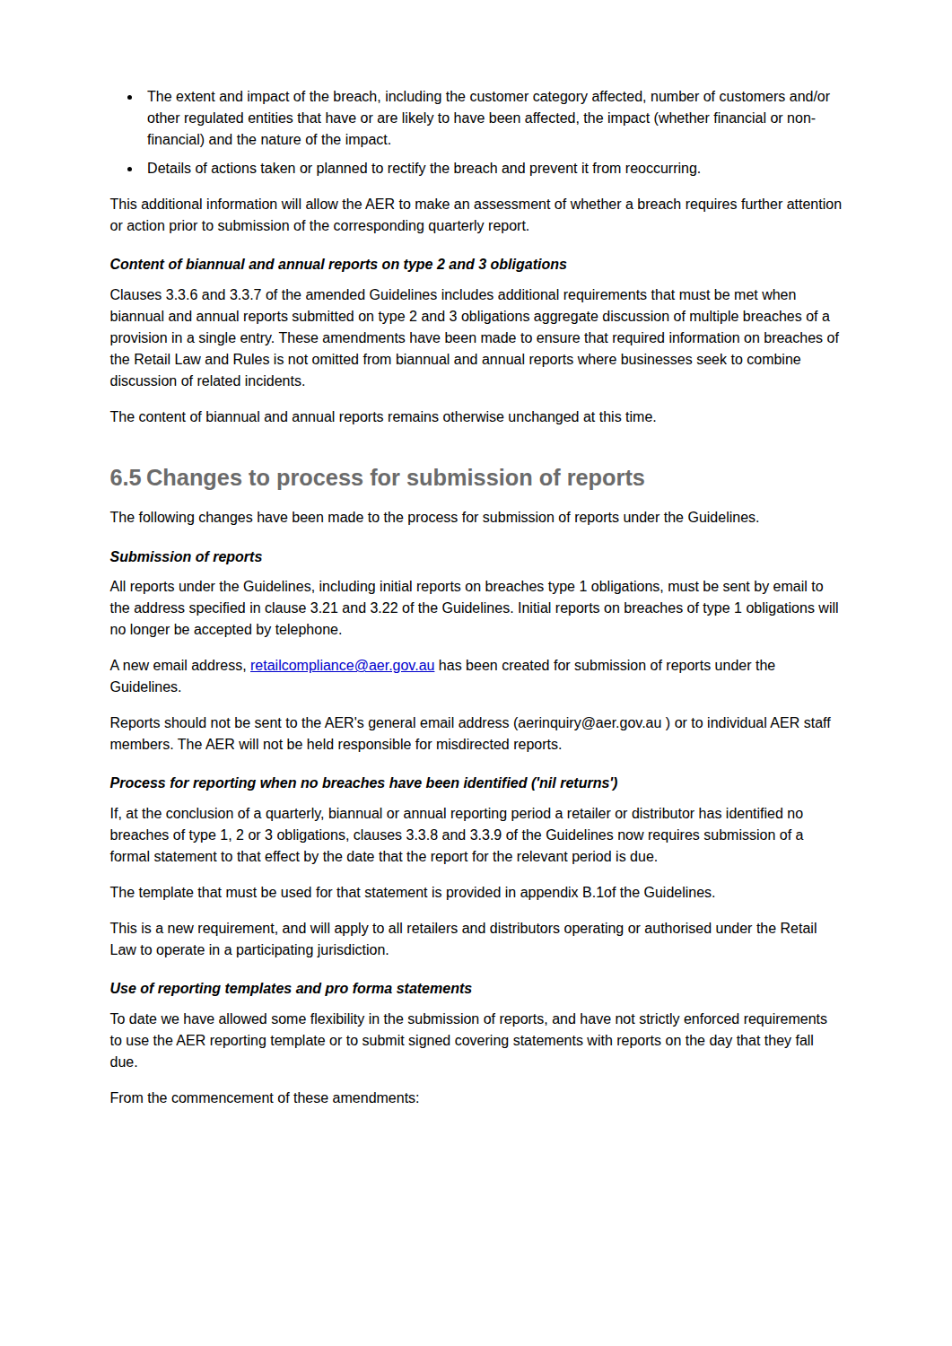The extent and impact of the breach, including the customer category affected, number of customers and/or other regulated entities that have or are likely to have been affected, the impact (whether financial or non-financial) and the nature of the impact.
Details of actions taken or planned to rectify the breach and prevent it from reoccurring.
This additional information will allow the AER to make an assessment of whether a breach requires further attention or action prior to submission of the corresponding quarterly report.
Content of biannual and annual reports on type 2 and 3 obligations
Clauses 3.3.6 and 3.3.7 of the amended Guidelines includes additional requirements that must be met when biannual and annual reports submitted on type 2 and 3 obligations aggregate discussion of multiple breaches of a provision in a single entry. These amendments have been made to ensure that required information on breaches of the Retail Law and Rules is not omitted from biannual and annual reports where businesses seek to combine discussion of related incidents.
The content of biannual and annual reports remains otherwise unchanged at this time.
6.5 Changes to process for submission of reports
The following changes have been made to the process for submission of reports under the Guidelines.
Submission of reports
All reports under the Guidelines, including initial reports on breaches type 1 obligations, must be sent by email to the address specified in clause 3.21 and 3.22 of the Guidelines. Initial reports on breaches of type 1 obligations will no longer be accepted by telephone.
A new email address, retailcompliance@aer.gov.au has been created for submission of reports under the Guidelines.
Reports should not be sent to the AER's general email address (aerinquiry@aer.gov.au ) or to individual AER staff members. The AER will not be held responsible for misdirected reports.
Process for reporting when no breaches have been identified ('nil returns')
If, at the conclusion of a quarterly, biannual or annual reporting period a retailer or distributor has identified no breaches of type 1, 2 or 3 obligations, clauses 3.3.8 and 3.3.9 of the Guidelines now requires submission of a formal statement to that effect by the date that the report for the relevant period is due.
The template that must be used for that statement is provided in appendix B.1of the Guidelines.
This is a new requirement, and will apply to all retailers and distributors operating or authorised under the Retail Law to operate in a participating jurisdiction.
Use of reporting templates and pro forma statements
To date we have allowed some flexibility in the submission of reports, and have not strictly enforced requirements to use the AER reporting template or to submit signed covering statements with reports on the day that they fall due.
From the commencement of these amendments: